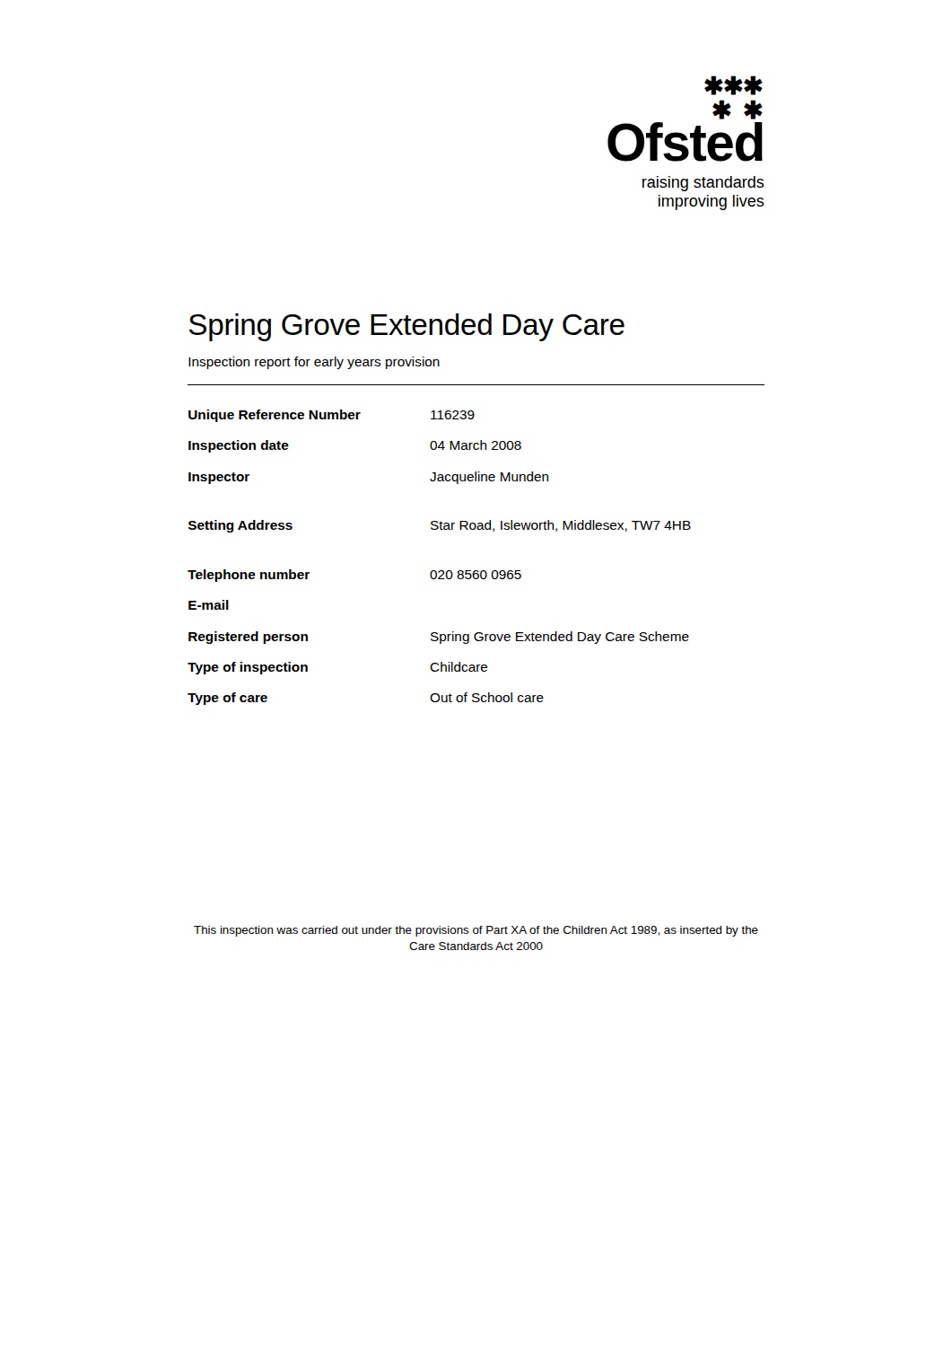✱✱✱
✱ ✱ Ofsted raising standards
improving lives
Spring Grove Extended Day Care
Inspection report for early years provision
| Unique Reference Number | 116239 |
| Inspection date | 04 March 2008 |
| Inspector | Jacqueline Munden |
| Setting Address | Star Road, Isleworth, Middlesex, TW7 4HB |
| Telephone number | 020 8560 0965 |
| E-mail | |
| Registered person | Spring Grove Extended Day Care Scheme |
| Type of inspection | Childcare |
| Type of care | Out of School care |
This inspection was carried out under the provisions of Part XA of the Children Act 1989, as inserted by the Care Standards Act 2000